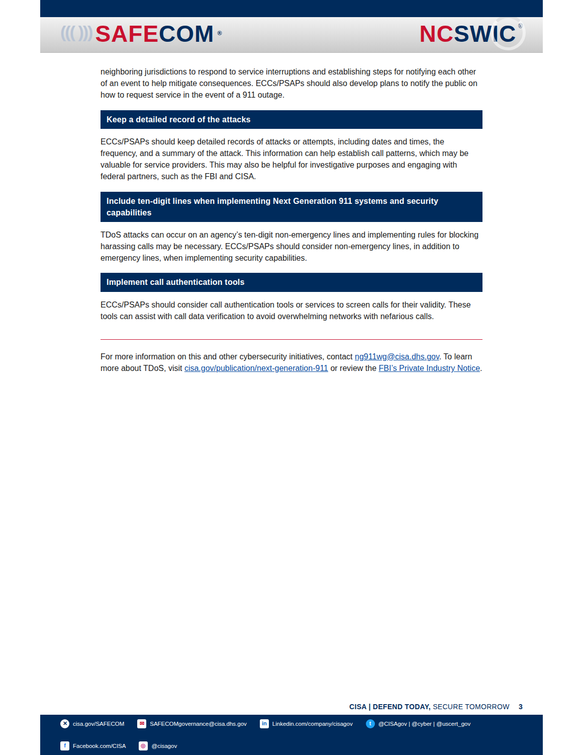((( ))) SAFE COM®
NC SWIC®
neighboring jurisdictions to respond to service interruptions and establishing steps for notifying each other of an event to help mitigate consequences. ECCs/PSAPs should also develop plans to notify the public on how to request service in the event of a 911 outage.
Keep a detailed record of the attacks
ECCs/PSAPs should keep detailed records of attacks or attempts, including dates and times, the frequency, and a summary of the attack. This information can help establish call patterns, which may be valuable for service providers. This may also be helpful for investigative purposes and engaging with federal partners, such as the FBI and CISA.
Include ten-digit lines when implementing Next Generation 911 systems and security capabilities
TDoS attacks can occur on an agency’s ten-digit non-emergency lines and implementing rules for blocking harassing calls may be necessary. ECCs/PSAPs should consider non-emergency lines, in addition to emergency lines, when implementing security capabilities.
Implement call authentication tools
ECCs/PSAPs should consider call authentication tools or services to screen calls for their validity. These tools can assist with call data verification to avoid overwhelming networks with nefarious calls.
For more information on this and other cybersecurity initiatives, contact ng911wg@cisa.dhs.gov. To learn more about TDoS, visit cisa.gov/publication/next-generation-911 or review the FBI’s Private Industry Notice.
CISA | DEFEND TODAY, SECURE TOMORROW 3
✕cisa.gov/SAFECOM ✉SAFECOMgovernance@cisa.dhs.gov in Linkedin.com/company/cisagov t@CISAgov | @cyber | @uscert_gov f Facebook.com/CISA ◎@cisagov